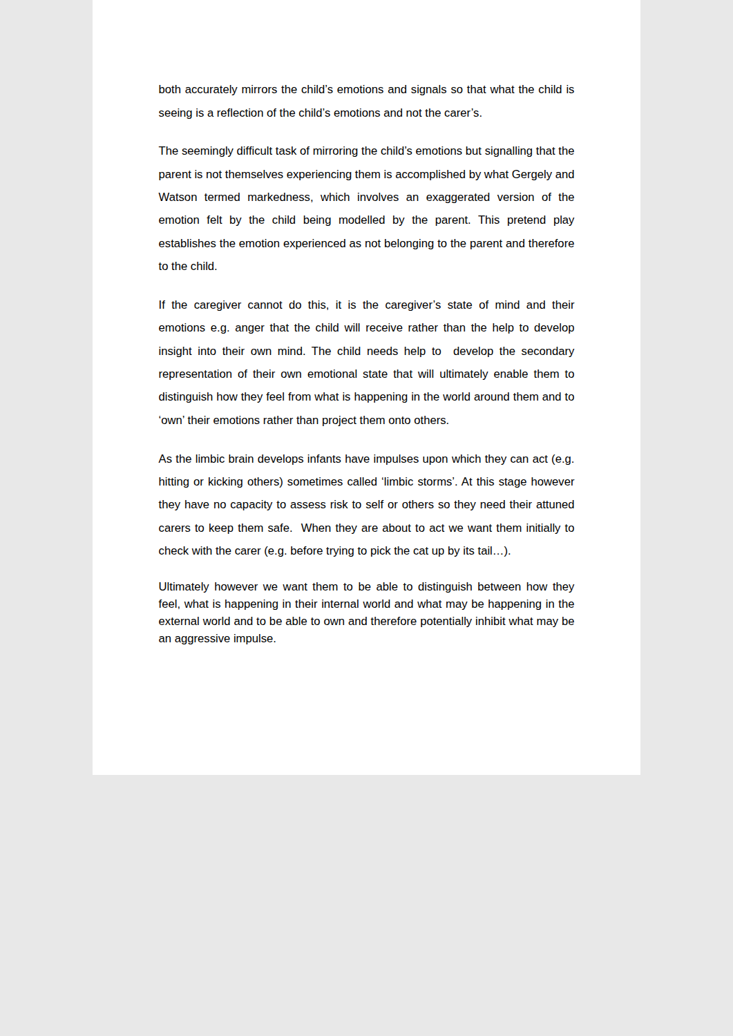both accurately mirrors the child’s emotions and signals so that what the child is seeing is a reflection of the child’s emotions and not the carer’s.
The seemingly difficult task of mirroring the child’s emotions but signalling that the parent is not themselves experiencing them is accomplished by what Gergely and Watson termed markedness, which involves an exaggerated version of the emotion felt by the child being modelled by the parent. This pretend play establishes the emotion experienced as not belonging to the parent and therefore to the child.
If the caregiver cannot do this, it is the caregiver’s state of mind and their emotions e.g. anger that the child will receive rather than the help to develop insight into their own mind. The child needs help to develop the secondary representation of their own emotional state that will ultimately enable them to distinguish how they feel from what is happening in the world around them and to ‘own’ their emotions rather than project them onto others.
As the limbic brain develops infants have impulses upon which they can act (e.g. hitting or kicking others) sometimes called ‘limbic storms’. At this stage however they have no capacity to assess risk to self or others so they need their attuned carers to keep them safe. When they are about to act we want them initially to check with the carer (e.g. before trying to pick the cat up by its tail…).
Ultimately however we want them to be able to distinguish between how they feel, what is happening in their internal world and what may be happening in the external world and to be able to own and therefore potentially inhibit what may be an aggressive impulse.